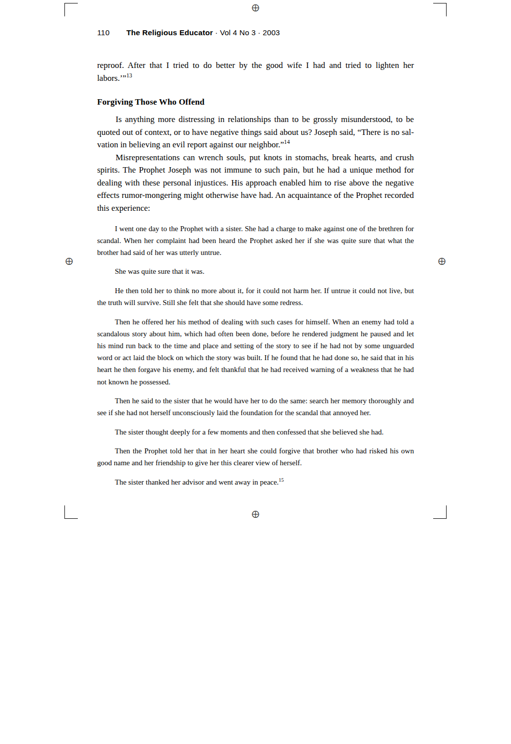⨁ ⨁ ⨁ ⨁
110 The Religious Educator · Vol 4 No 3 · 2003
reproof. After that I tried to do better by the good wife I had and tried to lighten her labors.’”13
Forgiving Those Who Offend
Is anything more distressing in relationships than to be grossly misunderstood, to be quoted out of context, or to have negative things said about us? Joseph said, “There is no salvation in believing an evil report against our neighbor.”14
Misrepresentations can wrench souls, put knots in stomachs, break hearts, and crush spirits. The Prophet Joseph was not immune to such pain, but he had a unique method for dealing with these personal injustices. His approach enabled him to rise above the negative effects rumor-mongering might otherwise have had. An acquaintance of the Prophet recorded this experience:
I went one day to the Prophet with a sister. She had a charge to make against one of the brethren for scandal. When her complaint had been heard the Prophet asked her if she was quite sure that what the brother had said of her was utterly untrue.
She was quite sure that it was.
He then told her to think no more about it, for it could not harm her. If untrue it could not live, but the truth will survive. Still she felt that she should have some redress.
Then he offered her his method of dealing with such cases for himself. When an enemy had told a scandalous story about him, which had often been done, before he rendered judgment he paused and let his mind run back to the time and place and setting of the story to see if he had not by some unguarded word or act laid the block on which the story was built. If he found that he had done so, he said that in his heart he then forgave his enemy, and felt thankful that he had received warning of a weakness that he had not known he possessed.
Then he said to the sister that he would have her to do the same: search her memory thoroughly and see if she had not herself unconsciously laid the foundation for the scandal that annoyed her.
The sister thought deeply for a few moments and then confessed that she believed she had.
Then the Prophet told her that in her heart she could forgive that brother who had risked his own good name and her friendship to give her this clearer view of herself.
The sister thanked her advisor and went away in peace.15